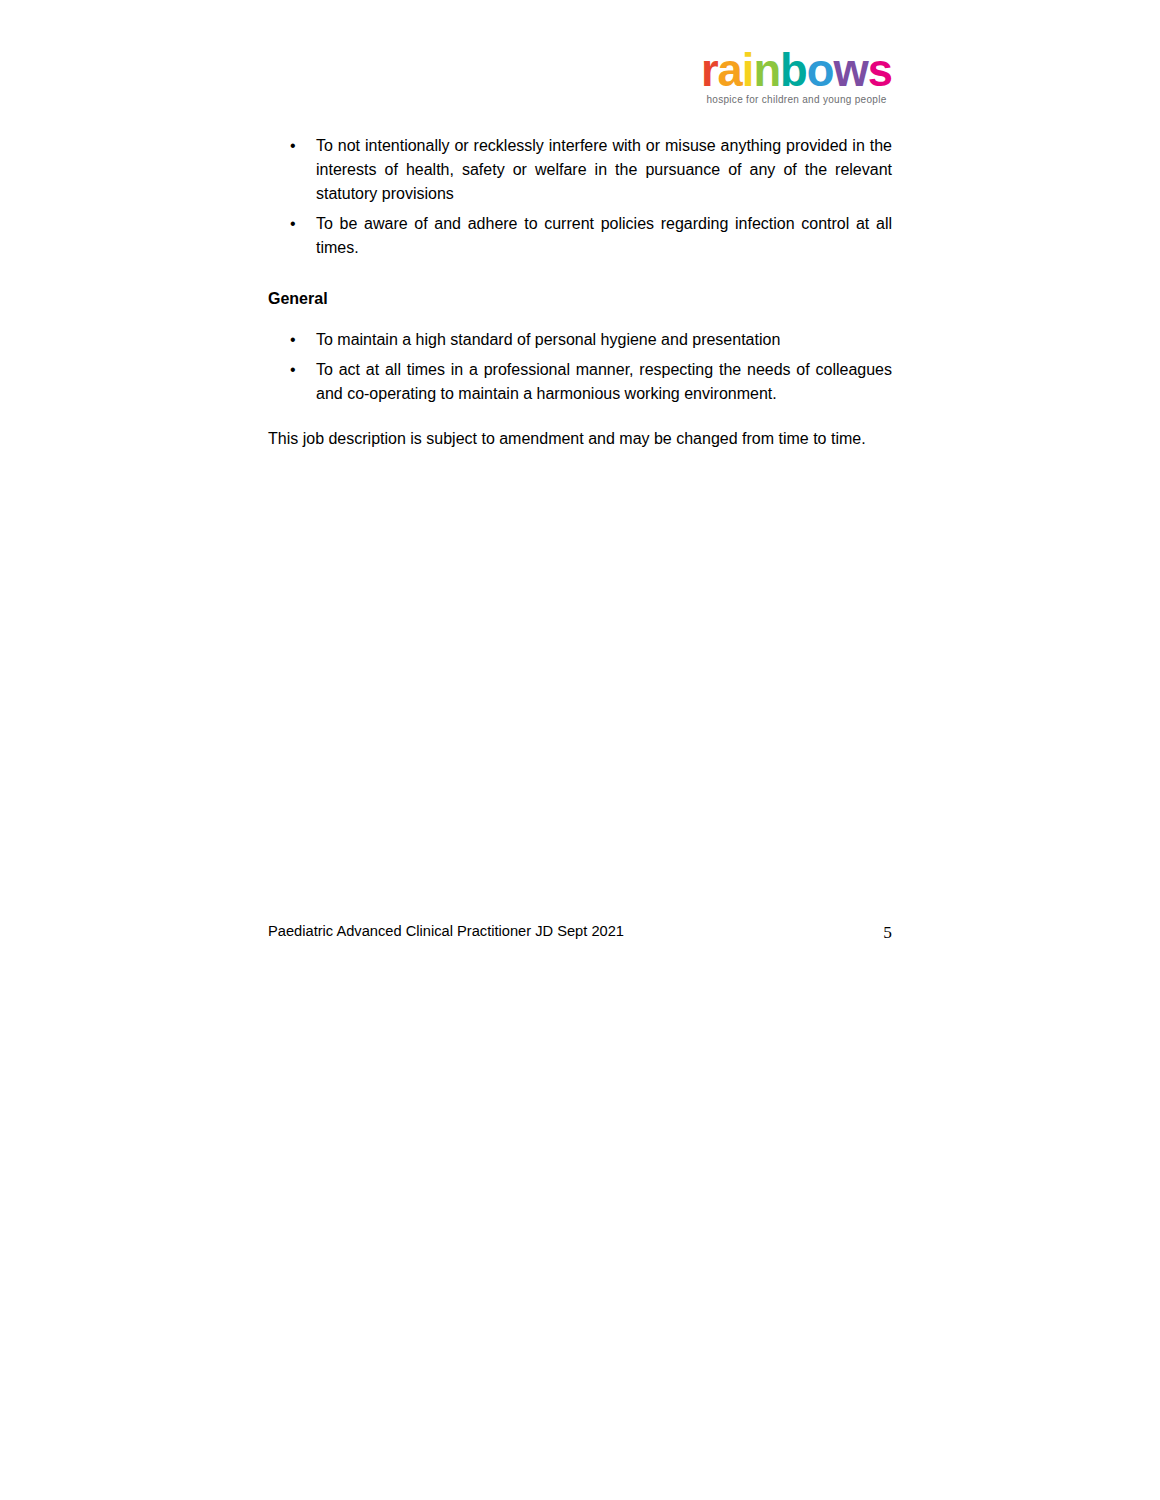rainbows
hospice for children and young people
To not intentionally or recklessly interfere with or misuse anything provided in the interests of health, safety or welfare in the pursuance of any of the relevant statutory provisions
To be aware of and adhere to current policies regarding infection control at all times.
General
To maintain a high standard of personal hygiene and presentation
To act at all times in a professional manner, respecting the needs of colleagues and co-operating to maintain a harmonious working environment.
This job description is subject to amendment and may be changed from time to time.
Paediatric Advanced Clinical Practitioner JD Sept 2021 5